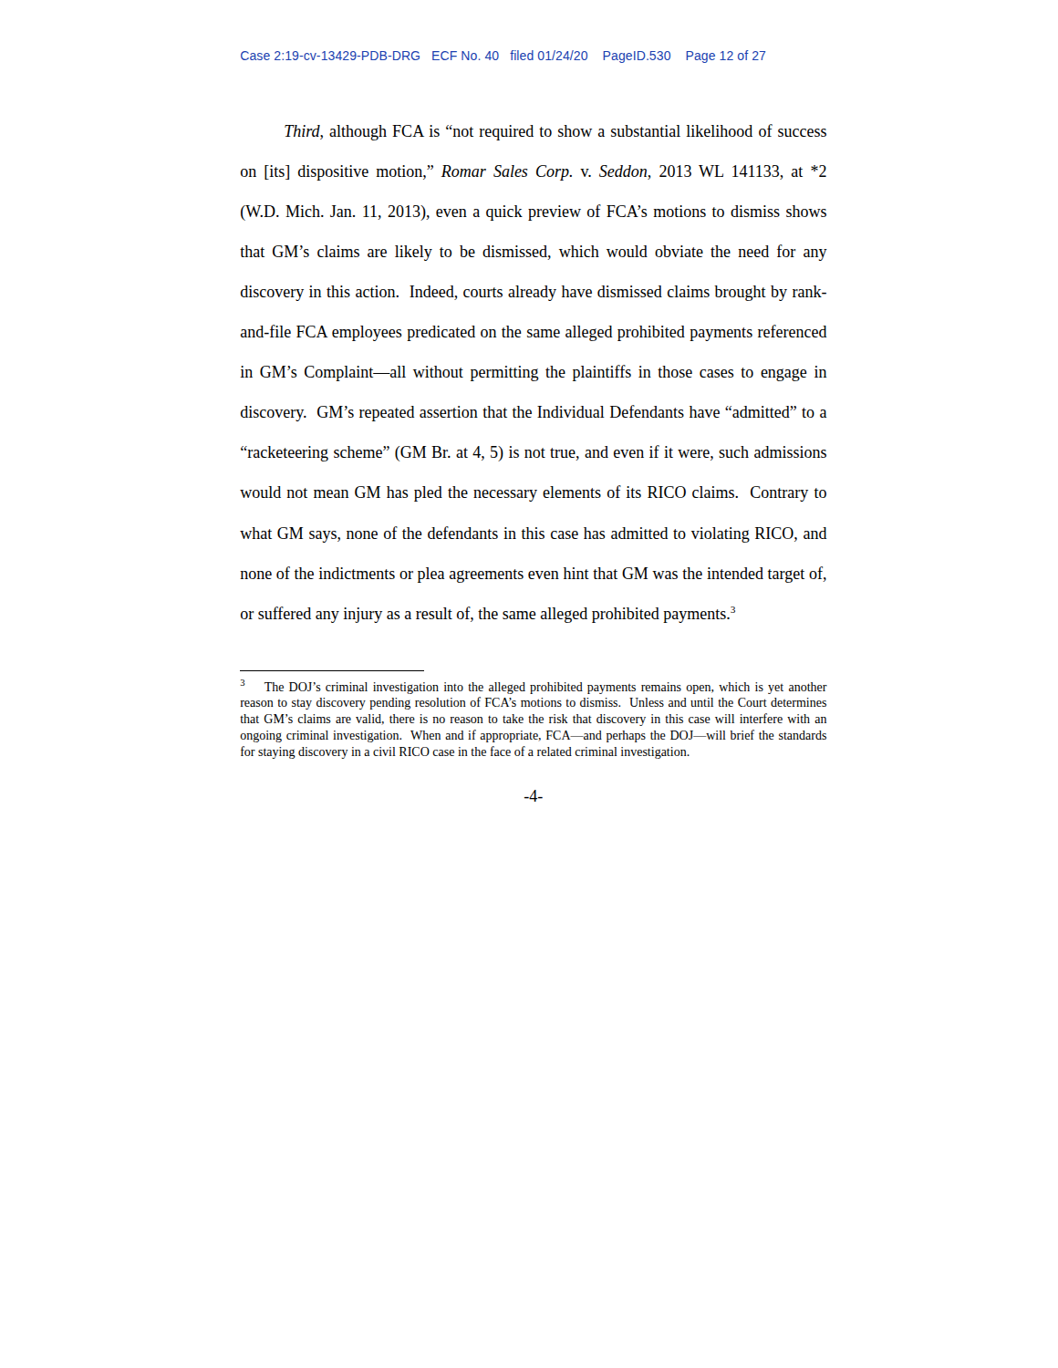Case 2:19-cv-13429-PDB-DRG ECF No. 40 filed 01/24/20 PageID.530 Page 12 of 27
Third, although FCA is “not required to show a substantial likelihood of success on [its] dispositive motion,” Romar Sales Corp. v. Seddon, 2013 WL 141133, at *2 (W.D. Mich. Jan. 11, 2013), even a quick preview of FCA’s motions to dismiss shows that GM’s claims are likely to be dismissed, which would obviate the need for any discovery in this action. Indeed, courts already have dismissed claims brought by rank-and-file FCA employees predicated on the same alleged prohibited payments referenced in GM’s Complaint—all without permitting the plaintiffs in those cases to engage in discovery. GM’s repeated assertion that the Individual Defendants have “admitted” to a “racketeering scheme” (GM Br. at 4, 5) is not true, and even if it were, such admissions would not mean GM has pled the necessary elements of its RICO claims. Contrary to what GM says, none of the defendants in this case has admitted to violating RICO, and none of the indictments or plea agreements even hint that GM was the intended target of, or suffered any injury as a result of, the same alleged prohibited payments.3
3 The DOJ’s criminal investigation into the alleged prohibited payments remains open, which is yet another reason to stay discovery pending resolution of FCA’s motions to dismiss. Unless and until the Court determines that GM’s claims are valid, there is no reason to take the risk that discovery in this case will interfere with an ongoing criminal investigation. When and if appropriate, FCA—and perhaps the DOJ—will brief the standards for staying discovery in a civil RICO case in the face of a related criminal investigation.
-4-